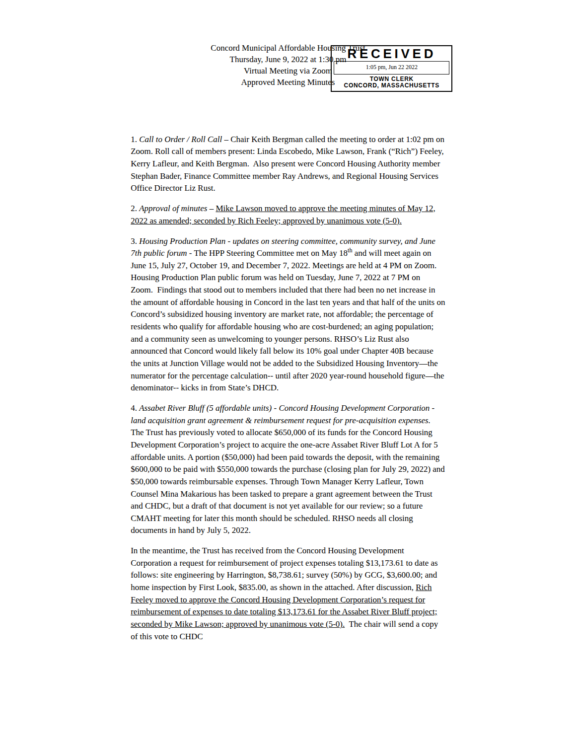Concord Municipal Affordable Housing Trust
Thursday, June 9, 2022 at 1:30 pm
Virtual Meeting via Zoom
Approved Meeting Minutes
RECEIVED
1:05 pm, Jun 22 2022
TOWN CLERK CONCORD, MASSACHUSETTS
1. Call to Order / Roll Call – Chair Keith Bergman called the meeting to order at 1:02 pm on Zoom. Roll call of members present: Linda Escobedo, Mike Lawson, Frank (“Rich”) Feeley, Kerry Lafleur, and Keith Bergman. Also present were Concord Housing Authority member Stephan Bader, Finance Committee member Ray Andrews, and Regional Housing Services Office Director Liz Rust.
2. Approval of minutes – Mike Lawson moved to approve the meeting minutes of May 12, 2022 as amended; seconded by Rich Feeley; approved by unanimous vote (5-0).
3. Housing Production Plan - updates on steering committee, community survey, and June 7th public forum - The HPP Steering Committee met on May 18th and will meet again on June 15, July 27, October 19, and December 7, 2022. Meetings are held at 4 PM on Zoom. Housing Production Plan public forum was held on Tuesday, June 7, 2022 at 7 PM on Zoom. Findings that stood out to members included that there had been no net increase in the amount of affordable housing in Concord in the last ten years and that half of the units on Concord’s subsidized housing inventory are market rate, not affordable; the percentage of residents who qualify for affordable housing who are cost-burdened; an aging population; and a community seen as unwelcoming to younger persons. RHSO’s Liz Rust also announced that Concord would likely fall below its 10% goal under Chapter 40B because the units at Junction Village would not be added to the Subsidized Housing Inventory—the numerator for the percentage calculation-- until after 2020 year-round household figure—the denominator-- kicks in from State’s DHCD.
4. Assabet River Bluff (5 affordable units) - Concord Housing Development Corporation -land acquisition grant agreement & reimbursement request for pre-acquisition expenses. The Trust has previously voted to allocate $650,000 of its funds for the Concord Housing Development Corporation’s project to acquire the one-acre Assabet River Bluff Lot A for 5 affordable units. A portion ($50,000) had been paid towards the deposit, with the remaining $600,000 to be paid with $550,000 towards the purchase (closing plan for July 29, 2022) and $50,000 towards reimbursable expenses. Through Town Manager Kerry Lafleur, Town Counsel Mina Makarious has been tasked to prepare a grant agreement between the Trust and CHDC, but a draft of that document is not yet available for our review; so a future CMAHT meeting for later this month should be scheduled. RHSO needs all closing documents in hand by July 5, 2022.
In the meantime, the Trust has received from the Concord Housing Development Corporation a request for reimbursement of project expenses totaling $13,173.61 to date as follows: site engineering by Harrington, $8,738.61; survey (50%) by GCG, $3,600.00; and home inspection by First Look, $835.00, as shown in the attached. After discussion, Rich Feeley moved to approve the Concord Housing Development Corporation’s request for reimbursement of expenses to date totaling $13,173.61 for the Assabet River Bluff project; seconded by Mike Lawson; approved by unanimous vote (5-0). The chair will send a copy of this vote to CHDC